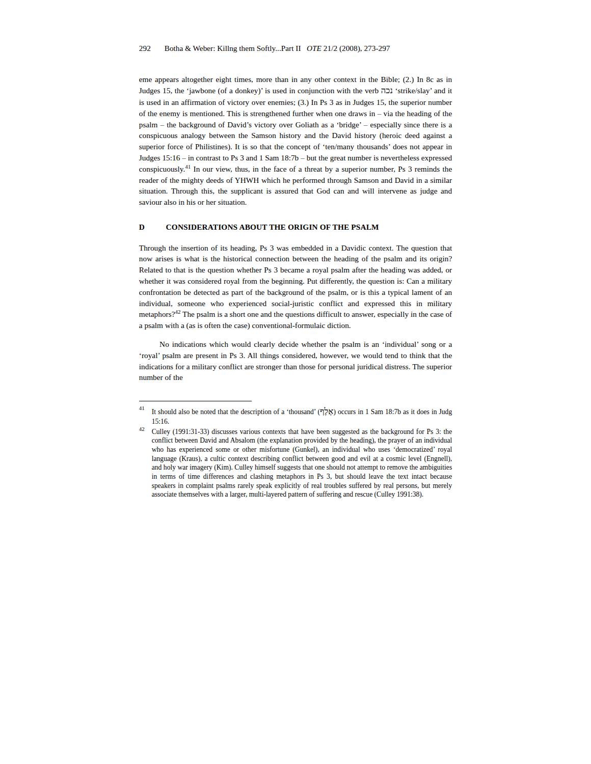292 Botha & Weber: Killng them Softly...Part II OTE 21/2 (2008), 273-297
eme appears altogether eight times, more than in any other context in the Bible; (2.) In 8c as in Judges 15, the ‘jawbone (of a donkey)’ is used in conjunction with the verb נכה ‘strike/slay’ and it is used in an affirmation of victory over enemies; (3.) In Ps 3 as in Judges 15, the superior number of the enemy is mentioned. This is strengthened further when one draws in – via the heading of the psalm – the background of David’s victory over Goliath as a ‘bridge’ – especially since there is a conspicuous analogy between the Samson history and the David history (heroic deed against a superior force of Philistines). It is so that the concept of ‘ten/many thousands’ does not appear in Judges 15:16 – in contrast to Ps 3 and 1 Sam 18:7b – but the great number is nevertheless expressed conspicuously.41 In our view, thus, in the face of a threat by a superior number, Ps 3 reminds the reader of the mighty deeds of YHWH which he performed through Samson and David in a similar situation. Through this, the supplicant is assured that God can and will intervene as judge and saviour also in his or her situation.
DCONSIDERATIONS ABOUT THE ORIGIN OF THE PSALM
Through the insertion of its heading, Ps 3 was embedded in a Davidic context. The question that now arises is what is the historical connection between the heading of the psalm and its origin? Related to that is the question whether Ps 3 became a royal psalm after the heading was added, or whether it was considered royal from the beginning. Put differently, the question is: Can a military confrontation be detected as part of the background of the psalm, or is this a typical lament of an individual, someone who experienced social-juristic conflict and expressed this in military metaphors?42 The psalm is a short one and the questions difficult to answer, especially in the case of a psalm with a (as is often the case) conventional-formulaic diction.
No indications which would clearly decide whether the psalm is an ‘individual’ song or a ‘royal’ psalm are present in Ps 3. All things considered, however, we would tend to think that the indications for a military conflict are stronger than those for personal juridical distress. The superior number of the
41 It should also be noted that the description of a ‘thousand’ (אֶלֶף) occurs in 1 Sam 18:7b as it does in Judg 15:16.
42 Culley (1991:31-33) discusses various contexts that have been suggested as the background for Ps 3: the conflict between David and Absalom (the explanation provided by the heading), the prayer of an individual who has experienced some or other misfortune (Gunkel), an individual who uses ‘democratized’ royal language (Kraus), a cultic context describing conflict between good and evil at a cosmic level (Engnell), and holy war imagery (Kim). Culley himself suggests that one should not attempt to remove the ambiguities in terms of time differences and clashing metaphors in Ps 3, but should leave the text intact because speakers in complaint psalms rarely speak explicitly of real troubles suffered by real persons, but merely associate themselves with a larger, multi-layered pattern of suffering and rescue (Culley 1991:38).